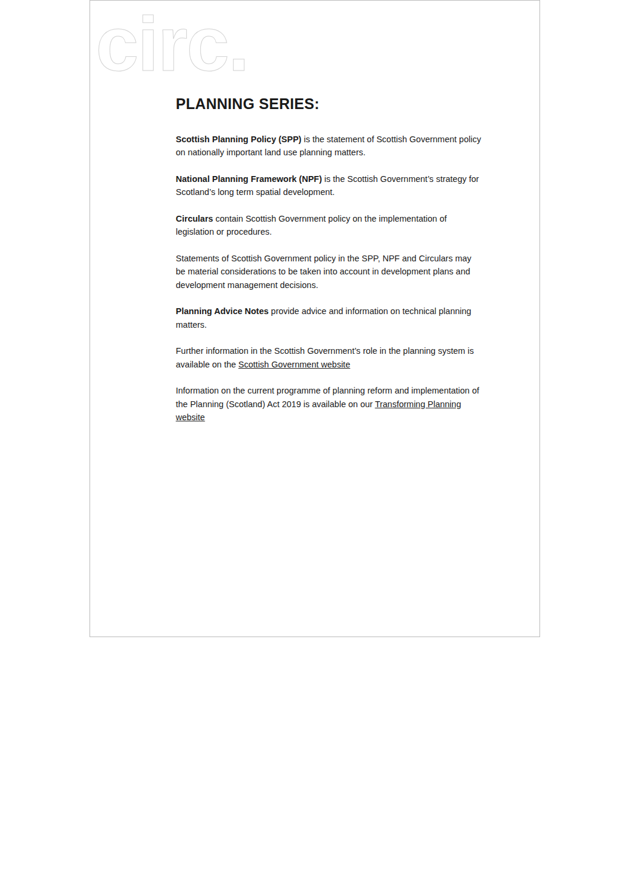circ.
PLANNING SERIES:
Scottish Planning Policy (SPP) is the statement of Scottish Government policy on nationally important land use planning matters.
National Planning Framework (NPF) is the Scottish Government’s strategy for Scotland’s long term spatial development.
Circulars contain Scottish Government policy on the implementation of legislation or procedures.
Statements of Scottish Government policy in the SPP, NPF and Circulars may be material considerations to be taken into account in development plans and development management decisions.
Planning Advice Notes provide advice and information on technical planning matters.
Further information in the Scottish Government’s role in the planning system is available on the Scottish Government website
Information on the current programme of planning reform and implementation of the Planning (Scotland) Act 2019 is available on our Transforming Planning website